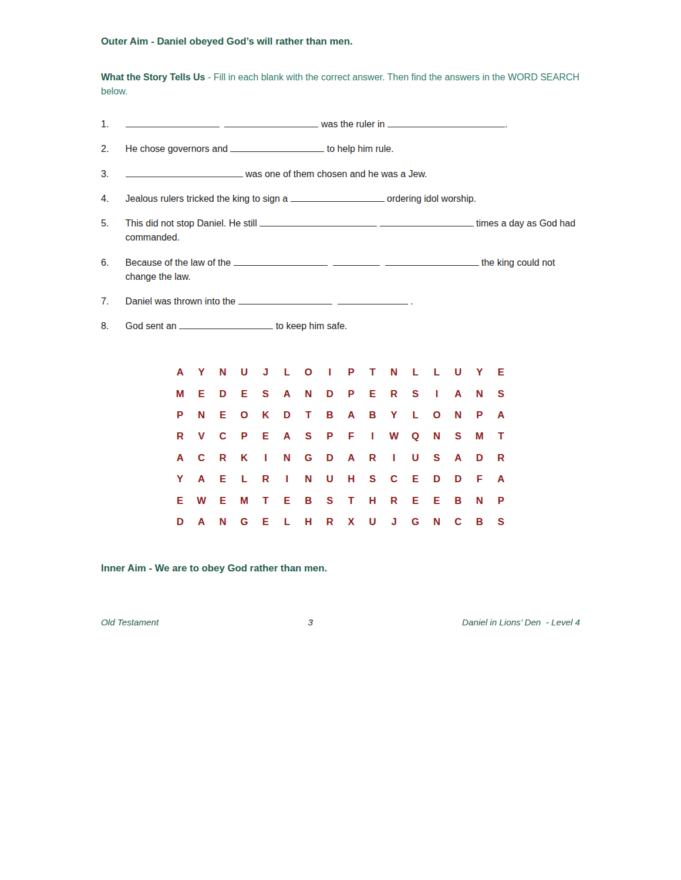Outer Aim - Daniel obeyed God’s will rather than men.
What the Story Tells Us - Fill in each blank with the correct answer. Then find the answers in the WORD SEARCH below.
was the ruler in .
He chose governors and to help him rule.
was one of them chosen and he was a Jew.
Jealous rulers tricked the king to sign a ordering idol worship.
This did not stop Daniel. He still times a day as God had commanded.
Because of the law of the the king could not change the law.
Daniel was thrown into the .
God sent an to keep him safe.
| A | Y | N | U | J | L | O | I | P | T | N | L | L | U | Y | E |
| M | E | D | E | S | A | N | D | P | E | R | S | I | A | N | S |
| P | N | E | O | K | D | T | B | A | B | Y | L | O | N | P | A |
| R | V | C | P | E | A | S | P | F | I | W | Q | N | S | M | T |
| A | C | R | K | I | N | G | D | A | R | I | U | S | A | D | R |
| Y | A | E | L | R | I | N | U | H | S | C | E | D | D | F | A |
| E | W | E | M | T | E | B | S | T | H | R | E | E | B | N | P |
| D | A | N | G | E | L | H | R | X | U | J | G | N | C | B | S |
Inner Aim - We are to obey God rather than men.
Old Testament 3 Daniel in Lions’ Den - Level 4